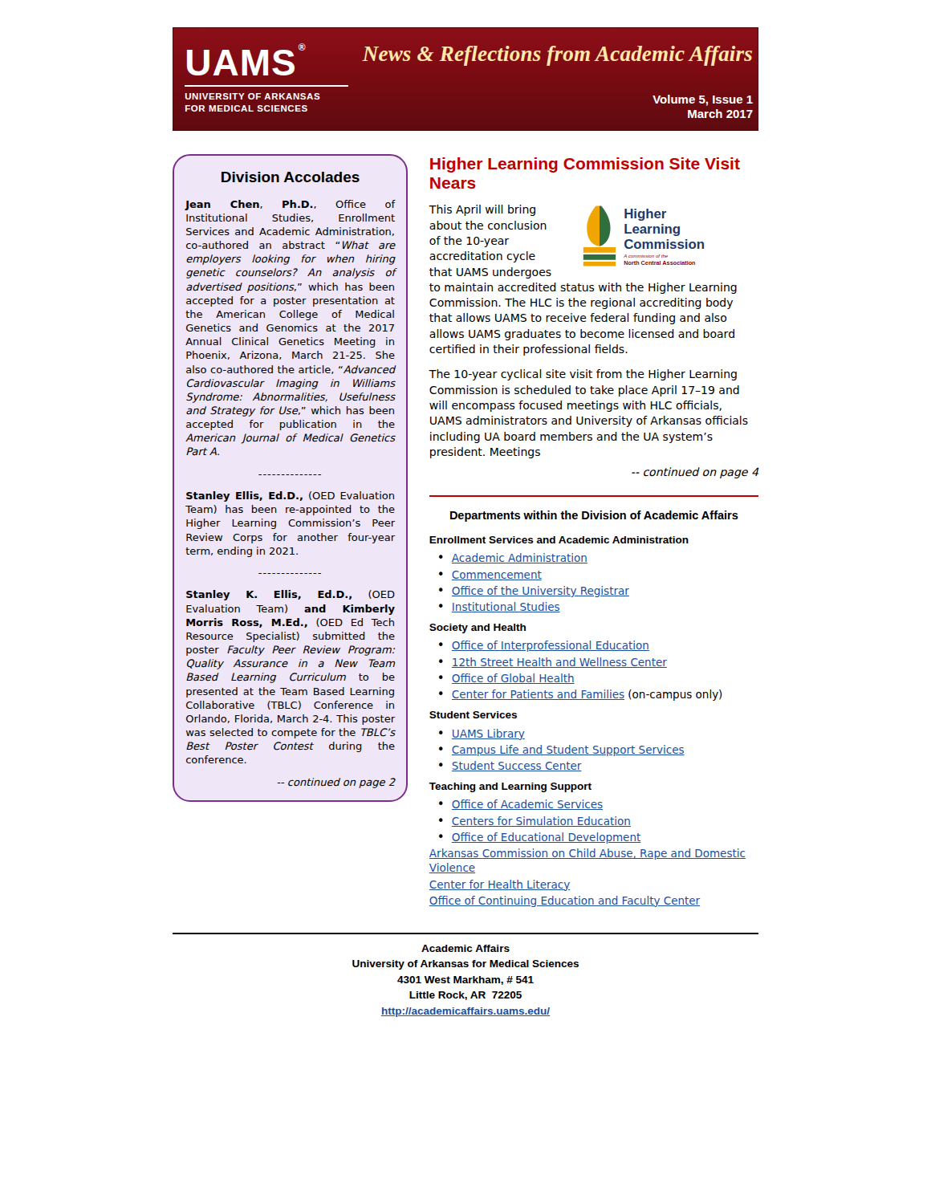UAMS®
University of Arkansas
for Medical Sciences
News & Reflections from Academic Affairs
Volume 5, Issue 1
March 2017
Division Accolades
Jean Chen, Ph.D., Office of Institutional Studies, Enrollment Services and Academic Administration, co-authored an abstract “What are employers looking for when hiring genetic counselors? An analysis of advertised positions,” which has been accepted for a poster presentation at the American College of Medical Genetics and Genomics at the 2017 Annual Clinical Genetics Meeting in Phoenix, Arizona, March 21-25. She also co-authored the article, “Advanced Cardiovascular Imaging in Williams Syndrome: Abnormalities, Usefulness and Strategy for Use,” which has been accepted for publication in the American Journal of Medical Genetics Part A.
--------------
Stanley Ellis, Ed.D., (OED Evaluation Team) has been re-appointed to the Higher Learning Commission’s Peer Review Corps for another four-year term, ending in 2021.
--------------
Stanley K. Ellis, Ed.D., (OED Evaluation Team) and Kimberly Morris Ross, M.Ed., (OED Ed Tech Resource Specialist) submitted the poster Faculty Peer Review Program: Quality Assurance in a New Team Based Learning Curriculum to be presented at the Team Based Learning Collaborative (TBLC) Conference in Orlando, Florida, March 2-4. This poster was selected to compete for the TBLC’s Best Poster Contest during the conference.
-- continued on page 2
Higher Learning Commission Site Visit Nears
Higher Learning Commission A commission of the North Central Association
This April will bring about the conclusion of the 10-year accreditation cycle that UAMS undergoes to maintain accredited status with the Higher Learning Commission. The HLC is the regional accrediting body that allows UAMS to receive federal funding and also allows UAMS graduates to become licensed and board certified in their professional fields.
The 10-year cyclical site visit from the Higher Learning Commission is scheduled to take place April 17–19 and will encompass focused meetings with HLC officials, UAMS administrators and University of Arkansas officials including UA board members and the UA system’s president. Meetings
-- continued on page 4
Departments within the Division of Academic Affairs
Enrollment Services and Academic Administration
Academic Administration
Commencement
Office of the University Registrar
Institutional Studies
Society and Health
Office of Interprofessional Education
12th Street Health and Wellness Center
Office of Global Health
Center for Patients and Families (on-campus only)
Student Services
UAMS Library
Campus Life and Student Support Services
Student Success Center
Teaching and Learning Support
Office of Academic Services
Centers for Simulation Education
Office of Educational Development
Arkansas Commission on Child Abuse, Rape and Domestic Violence Center for Health Literacy Office of Continuing Education and Faculty Center
Academic Affairs
University of Arkansas for Medical Sciences
4301 West Markham, # 541
Little Rock, AR 72205
http://academicaffairs.uams.edu/